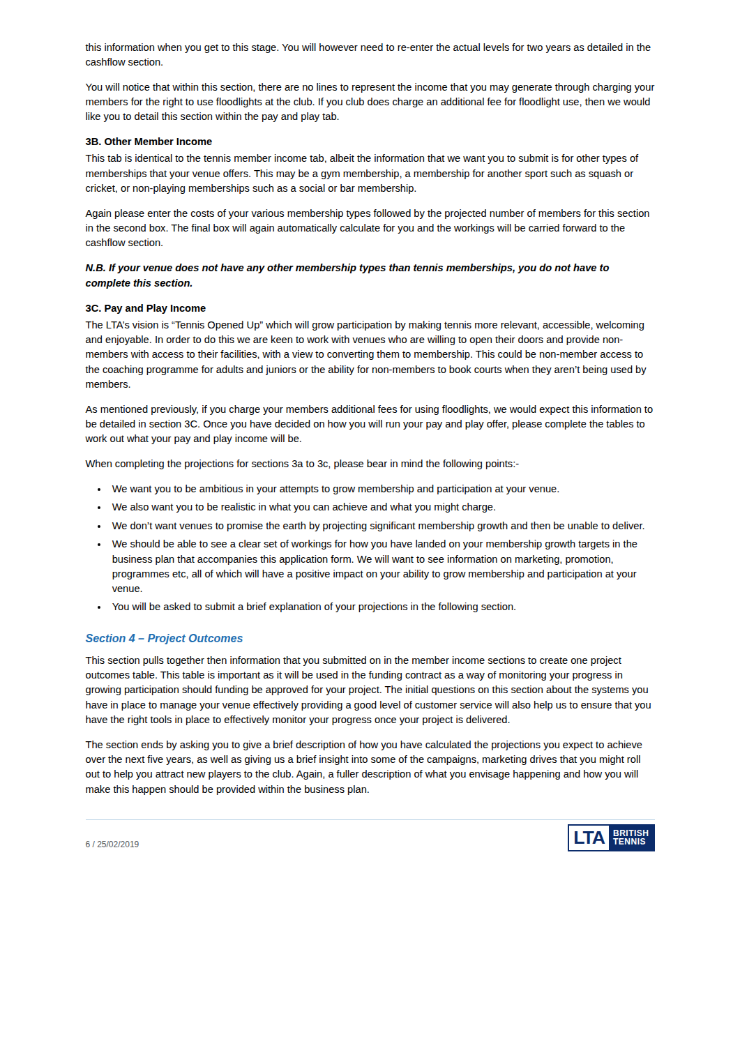this information when you get to this stage. You will however need to re-enter the actual levels for two years as detailed in the cashflow section.
You will notice that within this section, there are no lines to represent the income that you may generate through charging your members for the right to use floodlights at the club. If you club does charge an additional fee for floodlight use, then we would like you to detail this section within the pay and play tab.
3B. Other Member Income
This tab is identical to the tennis member income tab, albeit the information that we want you to submit is for other types of memberships that your venue offers. This may be a gym membership, a membership for another sport such as squash or cricket, or non-playing memberships such as a social or bar membership.
Again please enter the costs of your various membership types followed by the projected number of members for this section in the second box. The final box will again automatically calculate for you and the workings will be carried forward to the cashflow section.
N.B. If your venue does not have any other membership types than tennis memberships, you do not have to complete this section.
3C. Pay and Play Income
The LTA’s vision is “Tennis Opened Up” which will grow participation by making tennis more relevant, accessible, welcoming and enjoyable. In order to do this we are keen to work with venues who are willing to open their doors and provide non-members with access to their facilities, with a view to converting them to membership. This could be non-member access to the coaching programme for adults and juniors or the ability for non-members to book courts when they aren’t being used by members.
As mentioned previously, if you charge your members additional fees for using floodlights, we would expect this information to be detailed in section 3C. Once you have decided on how you will run your pay and play offer, please complete the tables to work out what your pay and play income will be.
When completing the projections for sections 3a to 3c, please bear in mind the following points:-
We want you to be ambitious in your attempts to grow membership and participation at your venue.
We also want you to be realistic in what you can achieve and what you might charge.
We don’t want venues to promise the earth by projecting significant membership growth and then be unable to deliver.
We should be able to see a clear set of workings for how you have landed on your membership growth targets in the business plan that accompanies this application form. We will want to see information on marketing, promotion, programmes etc, all of which will have a positive impact on your ability to grow membership and participation at your venue.
You will be asked to submit a brief explanation of your projections in the following section.
Section 4 – Project Outcomes
This section pulls together then information that you submitted on in the member income sections to create one project outcomes table. This table is important as it will be used in the funding contract as a way of monitoring your progress in growing participation should funding be approved for your project. The initial questions on this section about the systems you have in place to manage your venue effectively providing a good level of customer service will also help us to ensure that you have the right tools in place to effectively monitor your progress once your project is delivered.
The section ends by asking you to give a brief description of how you have calculated the projections you expect to achieve over the next five years, as well as giving us a brief insight into some of the campaigns, marketing drives that you might roll out to help you attract new players to the club. Again, a fuller description of what you envisage happening and how you will make this happen should be provided within the business plan.
6 / 25/02/2019
LTA BRITISH TENNIS